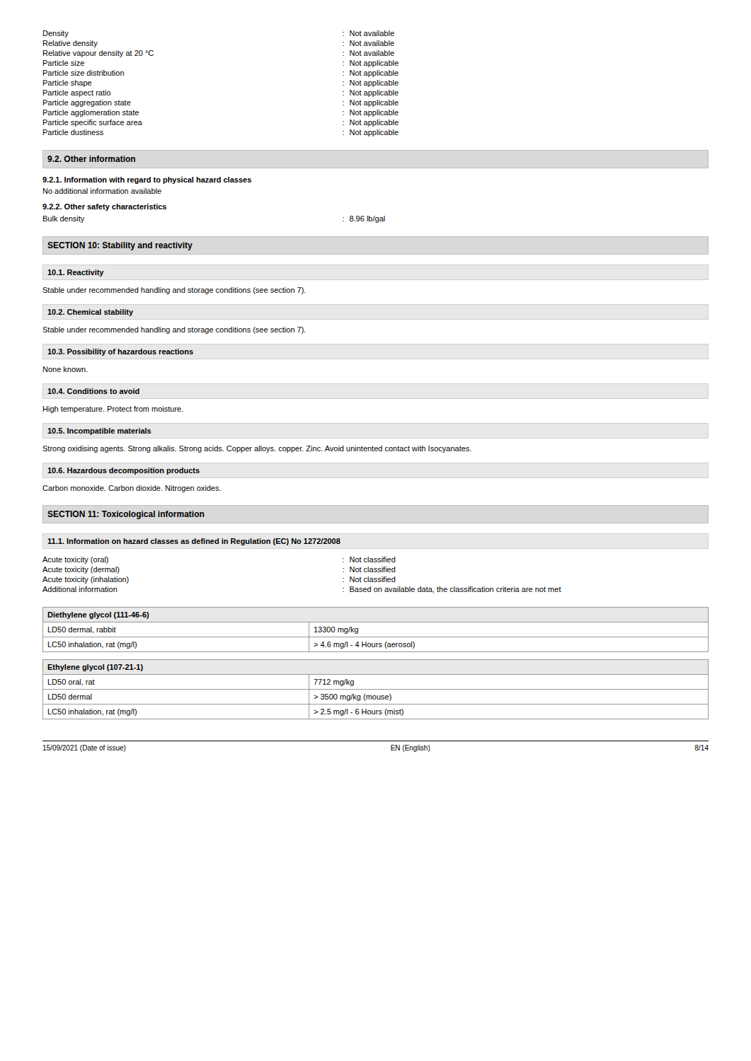| Density | : | Not available |
| Relative density | : | Not available |
| Relative vapour density at 20 °C | : | Not available |
| Particle size | : | Not applicable |
| Particle size distribution | : | Not applicable |
| Particle shape | : | Not applicable |
| Particle aspect ratio | : | Not applicable |
| Particle aggregation state | : | Not applicable |
| Particle agglomeration state | : | Not applicable |
| Particle specific surface area | : | Not applicable |
| Particle dustiness | : | Not applicable |
9.2. Other information
9.2.1. Information with regard to physical hazard classes
No additional information available
9.2.2. Other safety characteristics
| Bulk density | : | 8.96 lb/gal |
SECTION 10: Stability and reactivity
10.1. Reactivity
Stable under recommended handling and storage conditions (see section 7).
10.2. Chemical stability
Stable under recommended handling and storage conditions (see section 7).
10.3. Possibility of hazardous reactions
None known.
10.4. Conditions to avoid
High temperature. Protect from moisture.
10.5. Incompatible materials
Strong oxidising agents. Strong alkalis. Strong acids. Copper alloys. copper. Zinc. Avoid unintented contact with Isocyanates.
10.6. Hazardous decomposition products
Carbon monoxide. Carbon dioxide. Nitrogen oxides.
SECTION 11: Toxicological information
11.1. Information on hazard classes as defined in Regulation (EC) No 1272/2008
| Acute toxicity (oral) | : | Not classified |
| Acute toxicity (dermal) | : | Not classified |
| Acute toxicity (inhalation) | : | Not classified |
| Additional information | : | Based on available data, the classification criteria are not met |
| Diethylene glycol (111-46-6) |
| --- |
| LD50 dermal, rabbit | 13300 mg/kg |
| LC50 inhalation, rat (mg/l) | > 4.6 mg/l - 4 Hours (aerosol) |
| Ethylene glycol (107-21-1) |
| --- |
| LD50 oral, rat | 7712 mg/kg |
| LD50 dermal | > 3500 mg/kg (mouse) |
| LC50 inhalation, rat (mg/l) | > 2.5 mg/l - 6 Hours (mist) |
15/09/2021 (Date of issue) EN (English) 8/14